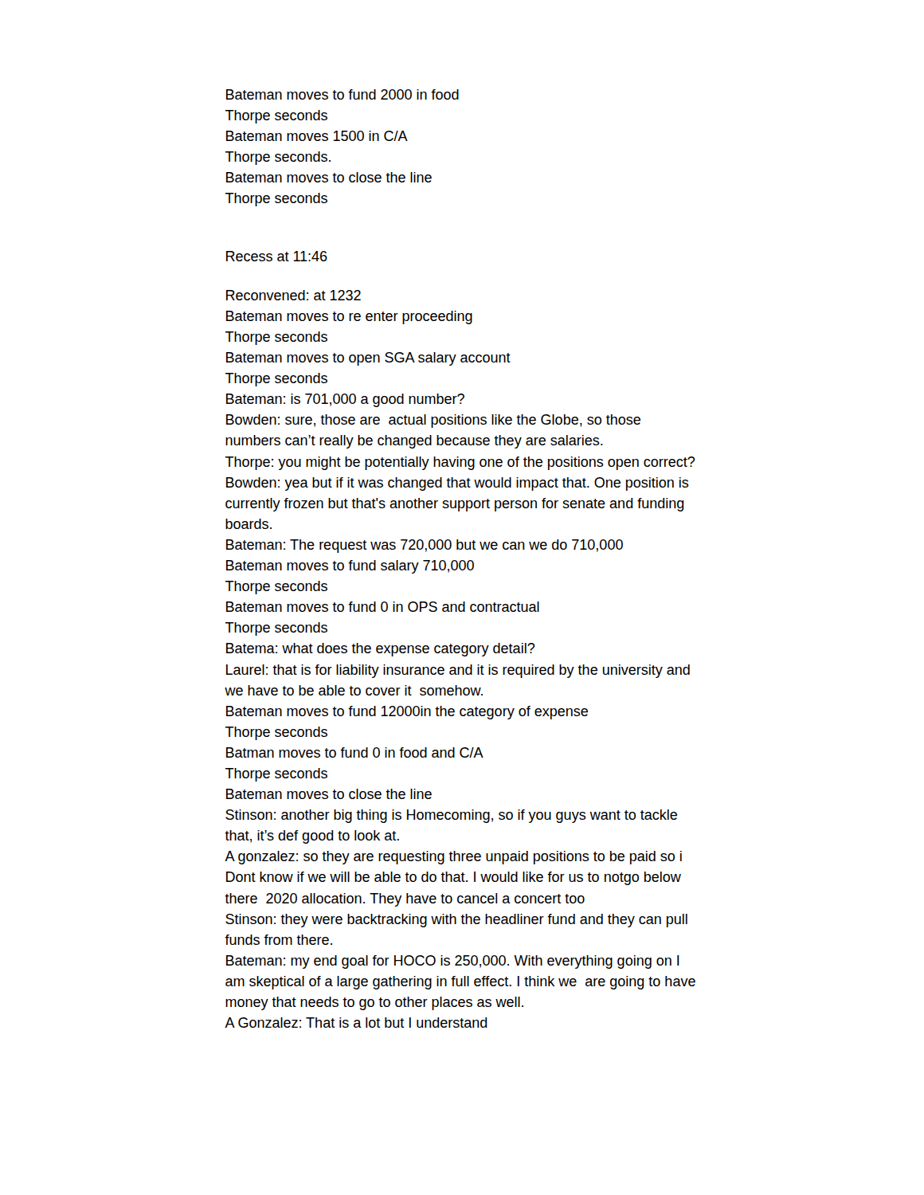Bateman moves to fund 2000 in food
Thorpe seconds
Bateman moves 1500 in C/A
Thorpe seconds.
Bateman moves to close the line
Thorpe seconds
Recess at 11:46
Reconvened: at 1232
Bateman moves to re enter proceeding
Thorpe seconds
Bateman moves to open SGA salary account
Thorpe seconds
Bateman: is 701,000 a good number?
Bowden: sure, those are actual positions like the Globe, so those numbers can’t really be changed because they are salaries.
Thorpe: you might be potentially having one of the positions open correct?
Bowden: yea but if it was changed that would impact that. One position is currently frozen but that's another support person for senate and funding boards.
Bateman: The request was 720,000 but we can we do 710,000
Bateman moves to fund salary 710,000
Thorpe seconds
Bateman moves to fund 0 in OPS and contractual
Thorpe seconds
Batema: what does the expense category detail?
Laurel: that is for liability insurance and it is required by the university and we have to be able to cover it somehow.
Bateman moves to fund 12000in the category of expense
Thorpe seconds
Batman moves to fund 0 in food and C/A
Thorpe seconds
Bateman moves to close the line
Stinson: another big thing is Homecoming, so if you guys want to tackle that, it’s def good to look at.
A gonzalez: so they are requesting three unpaid positions to be paid so i Dont know if we will be able to do that. I would like for us to notgo below there 2020 allocation. They have to cancel a concert too
Stinson: they were backtracking with the headliner fund and they can pull funds from there.
Bateman: my end goal for HOCO is 250,000. With everything going on I am skeptical of a large gathering in full effect. I think we are going to have money that needs to go to other places as well.
A Gonzalez: That is a lot but I understand